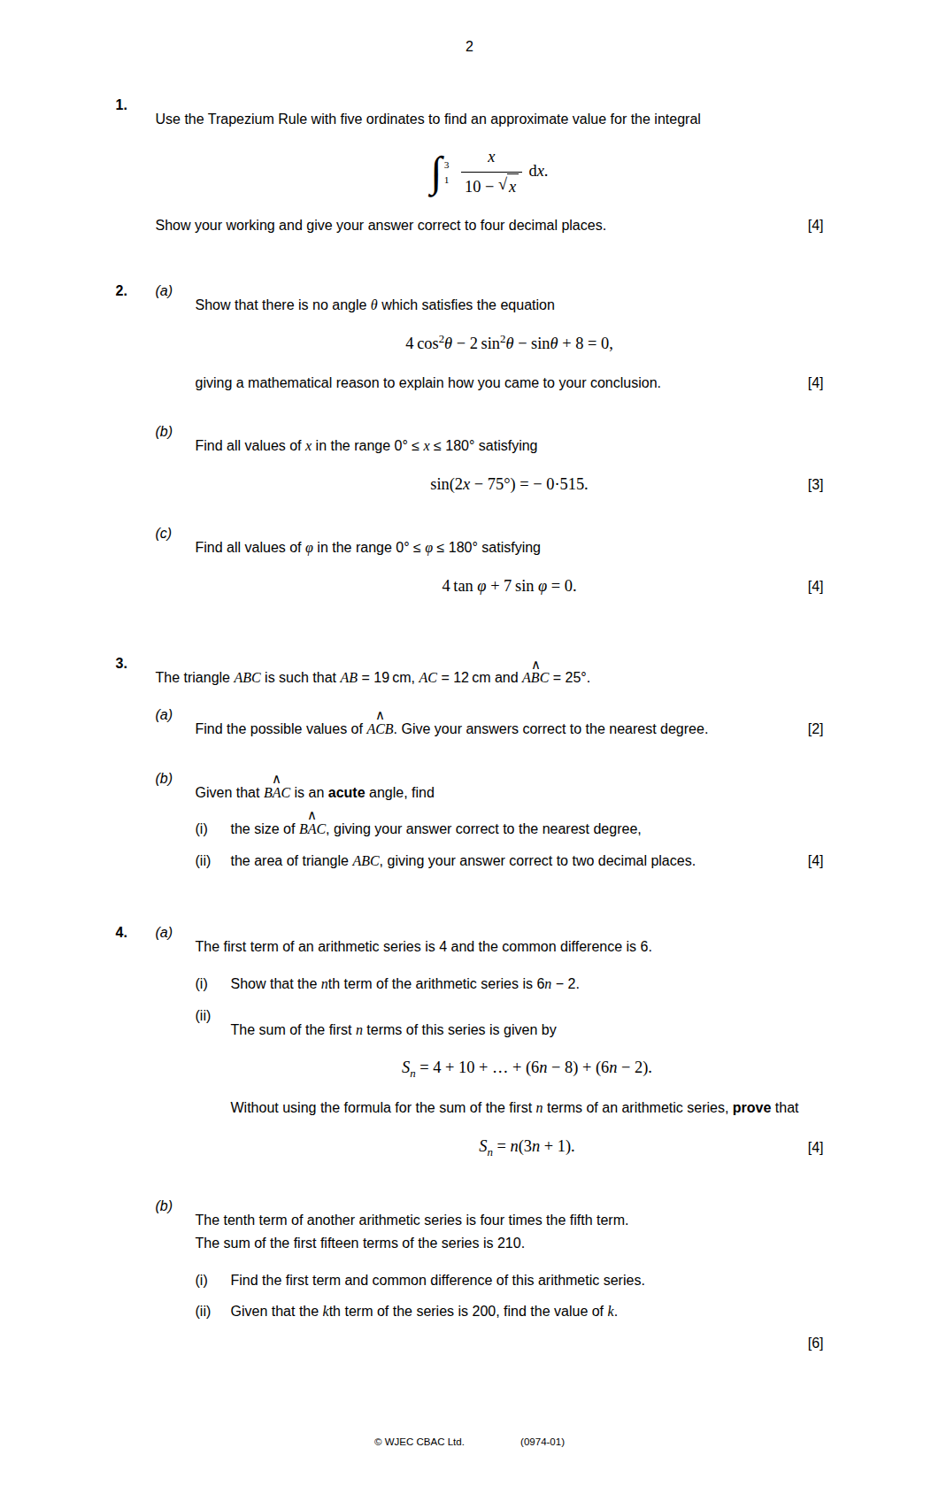2
1.
Use the Trapezium Rule with five ordinates to find an approximate value for the integral
∫31 x 10 − x dx.
Show your working and give your answer correct to four decimal places. [4]
2.
(a)
Show that there is no angle θ which satisfies the equation
4 cos2θ − 2 sin2θ − sinθ + 8 = 0,
giving a mathematical reason to explain how you came to your conclusion. [4]
(b)
Find all values of x in the range 0° ≤ x ≤ 180° satisfying
sin(2x − 75°) = − 0·515. [3]
(c)
Find all values of φ in the range 0° ≤ φ ≤ 180° satisfying
4 tan φ + 7 sin φ = 0. [4]
3.
The triangle ABC is such that AB = 19 cm, AC = 12 cm and ∧ABC = 25°.
(a)
Find the possible values of ∧ACB. Give your answers correct to the nearest degree. [2]
(b)
Given that ∧BAC is an acute angle, find
(i)
the size of ∧BAC, giving your answer correct to the nearest degree,
(ii)
the area of triangle ABC, giving your answer correct to two decimal places. [4]
4.
(a)
The first term of an arithmetic series is 4 and the common difference is 6.
(i)
Show that the nth term of the arithmetic series is 6n − 2.
(ii)
The sum of the first n terms of this series is given by
Sn = 4 + 10 + … + (6n − 8) + (6n − 2).
Without using the formula for the sum of the first n terms of an arithmetic series, prove that
Sn = n(3n + 1). [4]
(b)
The tenth term of another arithmetic series is four times the fifth term.
The sum of the first fifteen terms of the series is 210.
(i)
Find the first term and common difference of this arithmetic series.
(ii)
Given that the kth term of the series is 200, find the value of k.
[6]
© WJEC CBAC Ltd. (0974-01)